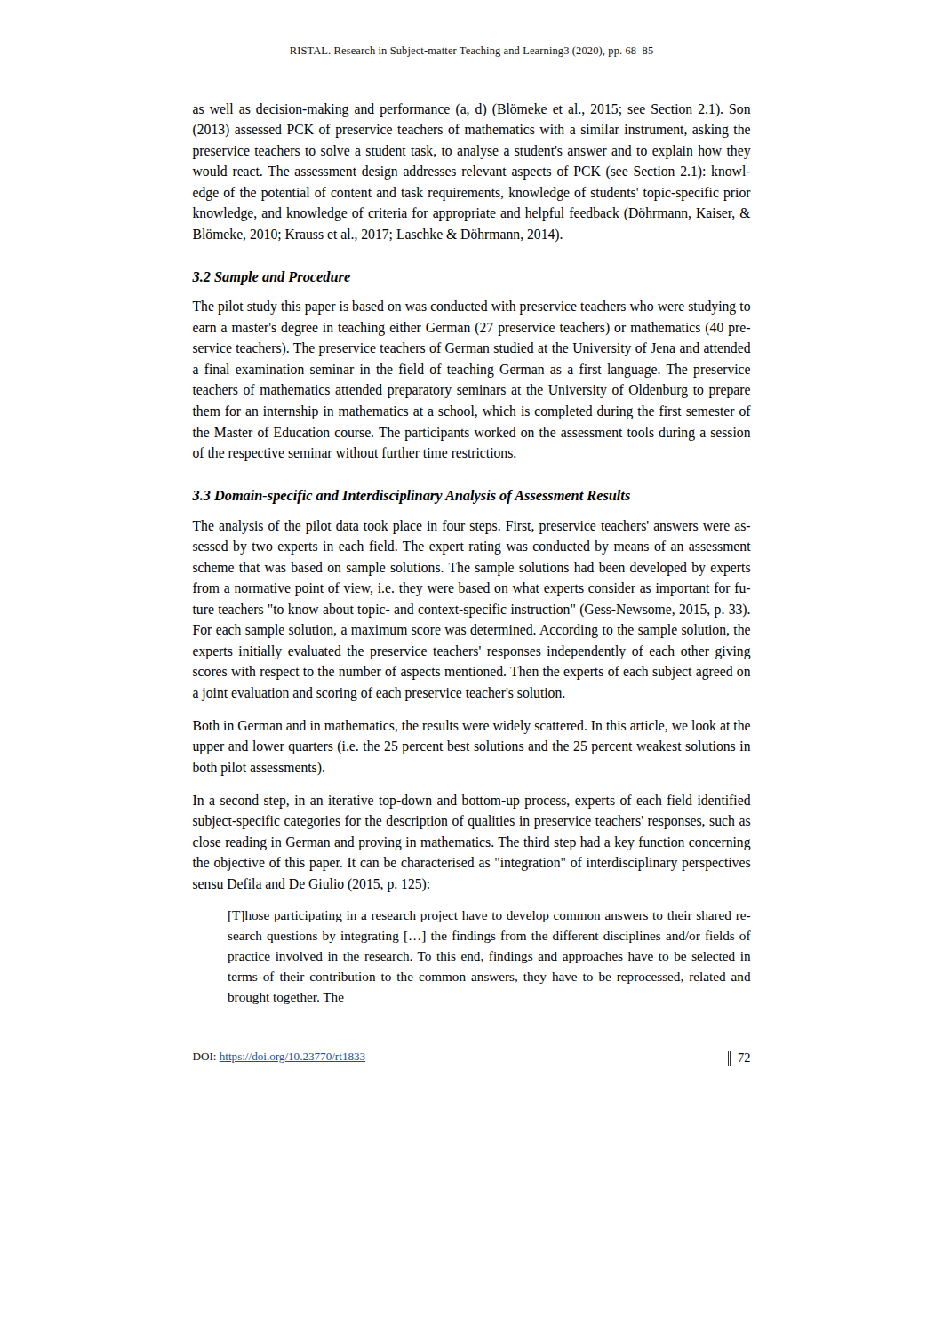RISTAL. Research in Subject-matter Teaching and Learning3 (2020), pp. 68–85
as well as decision-making and performance (a, d) (Blömeke et al., 2015; see Section 2.1). Son (2013) assessed PCK of preservice teachers of mathematics with a similar instrument, asking the preservice teachers to solve a student task, to analyse a student's answer and to explain how they would react. The assessment design addresses relevant aspects of PCK (see Section 2.1): knowledge of the potential of content and task requirements, knowledge of students' topic-specific prior knowledge, and knowledge of criteria for appropriate and helpful feedback (Döhrmann, Kaiser, & Blömeke, 2010; Krauss et al., 2017; Laschke & Döhrmann, 2014).
3.2 Sample and Procedure
The pilot study this paper is based on was conducted with preservice teachers who were studying to earn a master's degree in teaching either German (27 preservice teachers) or mathematics (40 preservice teachers). The preservice teachers of German studied at the University of Jena and attended a final examination seminar in the field of teaching German as a first language. The preservice teachers of mathematics attended preparatory seminars at the University of Oldenburg to prepare them for an internship in mathematics at a school, which is completed during the first semester of the Master of Education course. The participants worked on the assessment tools during a session of the respective seminar without further time restrictions.
3.3 Domain-specific and Interdisciplinary Analysis of Assessment Results
The analysis of the pilot data took place in four steps. First, preservice teachers' answers were assessed by two experts in each field. The expert rating was conducted by means of an assessment scheme that was based on sample solutions. The sample solutions had been developed by experts from a normative point of view, i.e. they were based on what experts consider as important for future teachers "to know about topic- and context-specific instruction" (Gess-Newsome, 2015, p. 33). For each sample solution, a maximum score was determined. According to the sample solution, the experts initially evaluated the preservice teachers' responses independently of each other giving scores with respect to the number of aspects mentioned. Then the experts of each subject agreed on a joint evaluation and scoring of each preservice teacher's solution.
Both in German and in mathematics, the results were widely scattered. In this article, we look at the upper and lower quarters (i.e. the 25 percent best solutions and the 25 percent weakest solutions in both pilot assessments).
In a second step, in an iterative top-down and bottom-up process, experts of each field identified subject-specific categories for the description of qualities in preservice teachers' responses, such as close reading in German and proving in mathematics. The third step had a key function concerning the objective of this paper. It can be characterised as "integration" of interdisciplinary perspectives sensu Defila and De Giulio (2015, p. 125):
[T]hose participating in a research project have to develop common answers to their shared research questions by integrating […] the findings from the different disciplines and/or fields of practice involved in the research. To this end, findings and approaches have to be selected in terms of their contribution to the common answers, they have to be reprocessed, related and brought together. The
DOI: https://doi.org/10.23770/rt1833
72